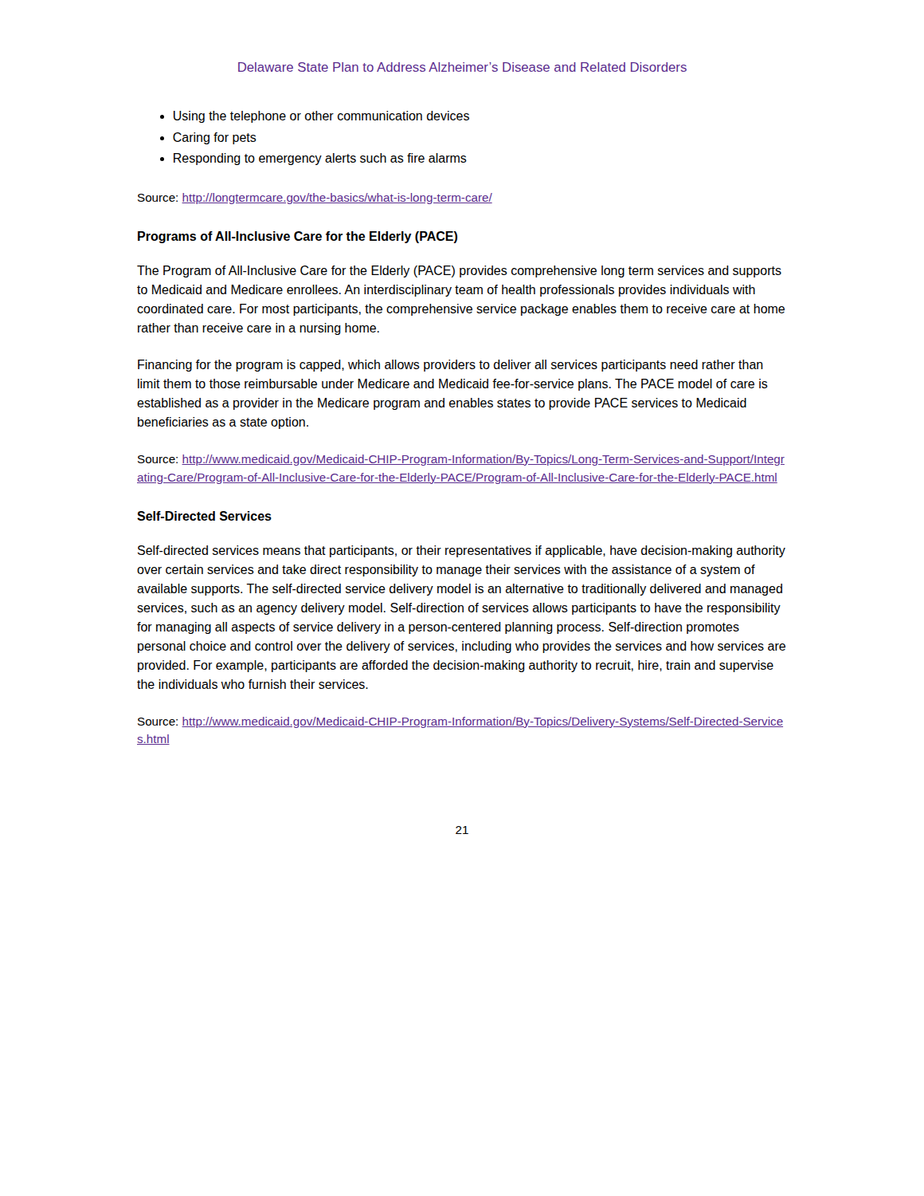Delaware State Plan to Address Alzheimer’s Disease and Related Disorders
Using the telephone or other communication devices
Caring for pets
Responding to emergency alerts such as fire alarms
Source: http://longtermcare.gov/the-basics/what-is-long-term-care/
Programs of All-Inclusive Care for the Elderly (PACE)
The Program of All-Inclusive Care for the Elderly (PACE) provides comprehensive long term services and supports to Medicaid and Medicare enrollees. An interdisciplinary team of health professionals provides individuals with coordinated care. For most participants, the comprehensive service package enables them to receive care at home rather than receive care in a nursing home.
Financing for the program is capped, which allows providers to deliver all services participants need rather than limit them to those reimbursable under Medicare and Medicaid fee-for-service plans. The PACE model of care is established as a provider in the Medicare program and enables states to provide PACE services to Medicaid beneficiaries as a state option.
Source: http://www.medicaid.gov/Medicaid-CHIP-Program-Information/By-Topics/Long-Term-Services-and-Support/Integrating-Care/Program-of-All-Inclusive-Care-for-the-Elderly-PACE/Program-of-All-Inclusive-Care-for-the-Elderly-PACE.html
Self-Directed Services
Self-directed services means that participants, or their representatives if applicable, have decision-making authority over certain services and take direct responsibility to manage their services with the assistance of a system of available supports. The self-directed service delivery model is an alternative to traditionally delivered and managed services, such as an agency delivery model. Self-direction of services allows participants to have the responsibility for managing all aspects of service delivery in a person-centered planning process. Self-direction promotes personal choice and control over the delivery of services, including who provides the services and how services are provided. For example, participants are afforded the decision-making authority to recruit, hire, train and supervise the individuals who furnish their services.
Source: http://www.medicaid.gov/Medicaid-CHIP-Program-Information/By-Topics/Delivery-Systems/Self-Directed-Services.html
21